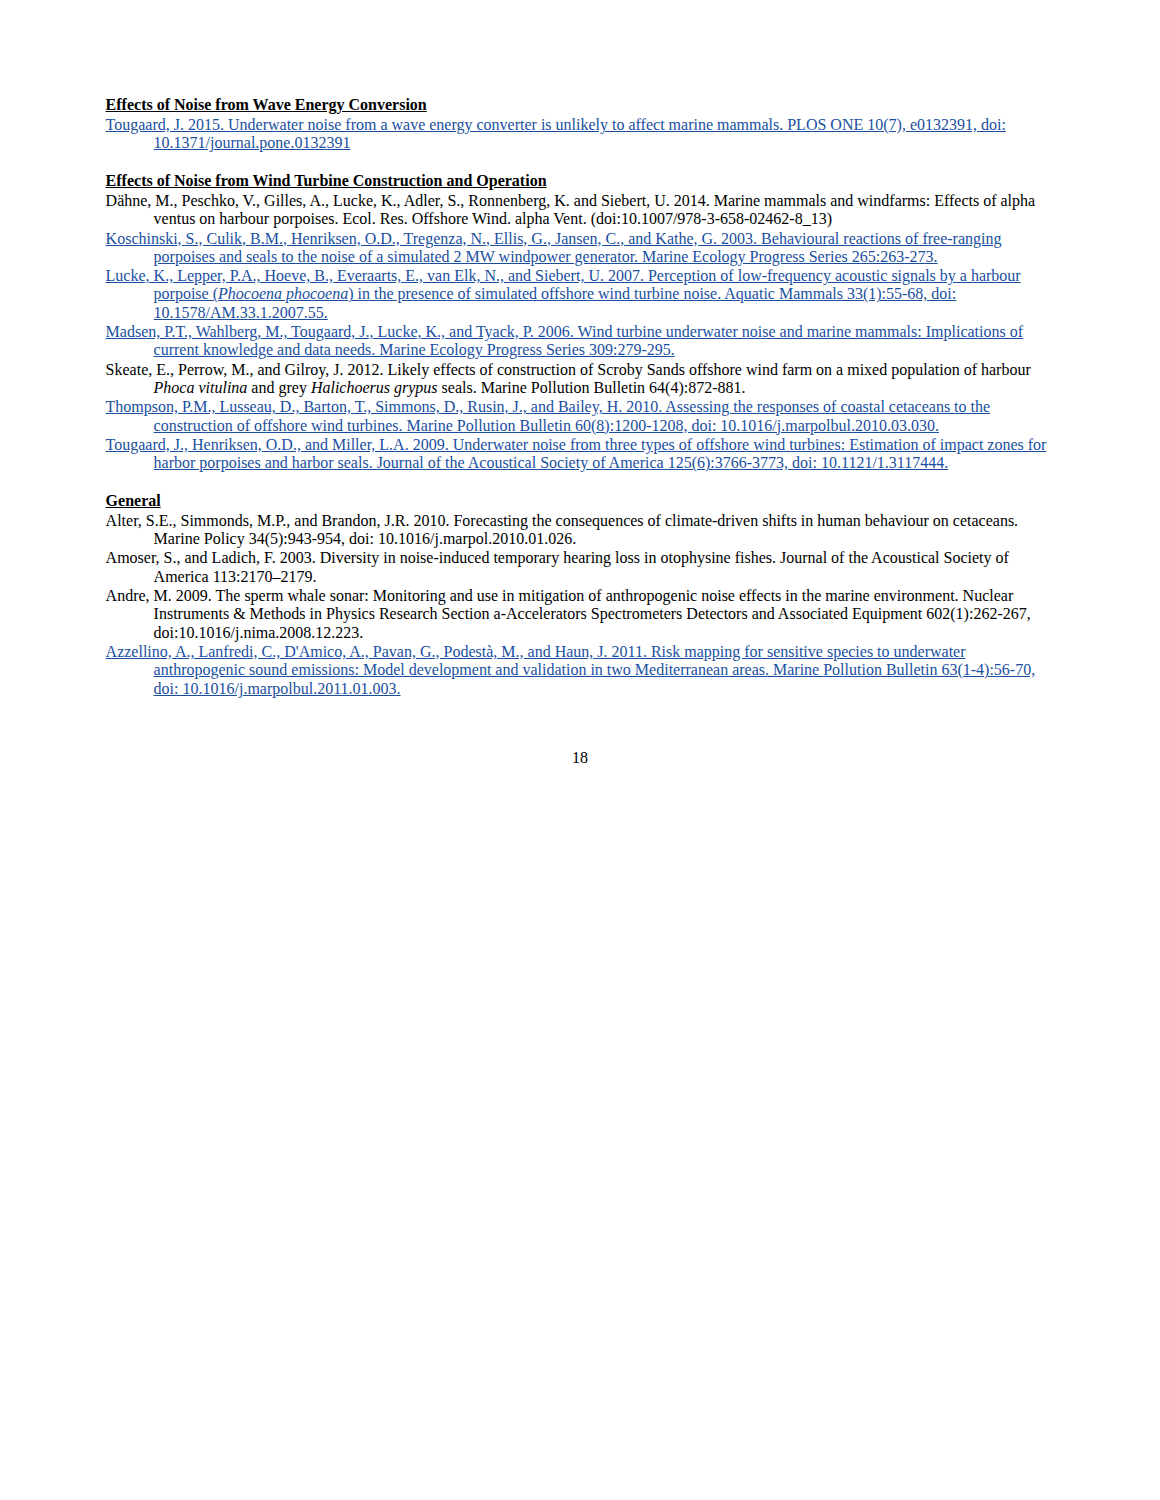Effects of Noise from Wave Energy Conversion
Tougaard, J. 2015. Underwater noise from a wave energy converter is unlikely to affect marine mammals. PLOS ONE 10(7), e0132391, doi: 10.1371/journal.pone.0132391
Effects of Noise from Wind Turbine Construction and Operation
Dähne, M., Peschko, V., Gilles, A., Lucke, K., Adler, S., Ronnenberg, K. and Siebert, U. 2014. Marine mammals and windfarms: Effects of alpha ventus on harbour porpoises. Ecol. Res. Offshore Wind. alpha Vent. (doi:10.1007/978-3-658-02462-8_13)
Koschinski, S., Culik, B.M., Henriksen, O.D., Tregenza, N., Ellis, G., Jansen, C., and Kathe, G. 2003. Behavioural reactions of free-ranging porpoises and seals to the noise of a simulated 2 MW windpower generator. Marine Ecology Progress Series 265:263-273.
Lucke, K., Lepper, P.A., Hoeve, B., Everaarts, E., van Elk, N., and Siebert, U. 2007. Perception of low-frequency acoustic signals by a harbour porpoise (Phocoena phocoena) in the presence of simulated offshore wind turbine noise. Aquatic Mammals 33(1):55-68, doi: 10.1578/AM.33.1.2007.55.
Madsen, P.T., Wahlberg, M., Tougaard, J., Lucke, K., and Tyack, P. 2006. Wind turbine underwater noise and marine mammals: Implications of current knowledge and data needs. Marine Ecology Progress Series 309:279-295.
Skeate, E., Perrow, M., and Gilroy, J. 2012. Likely effects of construction of Scroby Sands offshore wind farm on a mixed population of harbour Phoca vitulina and grey Halichoerus grypus seals. Marine Pollution Bulletin 64(4):872-881.
Thompson, P.M., Lusseau, D., Barton, T., Simmons, D., Rusin, J., and Bailey, H. 2010. Assessing the responses of coastal cetaceans to the construction of offshore wind turbines. Marine Pollution Bulletin 60(8):1200-1208, doi: 10.1016/j.marpolbul.2010.03.030.
Tougaard, J., Henriksen, O.D., and Miller, L.A. 2009. Underwater noise from three types of offshore wind turbines: Estimation of impact zones for harbor porpoises and harbor seals. Journal of the Acoustical Society of America 125(6):3766-3773, doi: 10.1121/1.3117444.
General
Alter, S.E., Simmonds, M.P., and Brandon, J.R. 2010. Forecasting the consequences of climate-driven shifts in human behaviour on cetaceans. Marine Policy 34(5):943-954, doi: 10.1016/j.marpol.2010.01.026.
Amoser, S., and Ladich, F. 2003. Diversity in noise-induced temporary hearing loss in otophysine fishes. Journal of the Acoustical Society of America 113:2170–2179.
Andre, M. 2009. The sperm whale sonar: Monitoring and use in mitigation of anthropogenic noise effects in the marine environment. Nuclear Instruments & Methods in Physics Research Section a-Accelerators Spectrometers Detectors and Associated Equipment 602(1):262-267, doi:10.1016/j.nima.2008.12.223.
Azzellino, A., Lanfredi, C., D'Amico, A., Pavan, G., Podestà, M., and Haun, J. 2011. Risk mapping for sensitive species to underwater anthropogenic sound emissions: Model development and validation in two Mediterranean areas. Marine Pollution Bulletin 63(1-4):56-70, doi: 10.1016/j.marpolbul.2011.01.003.
18